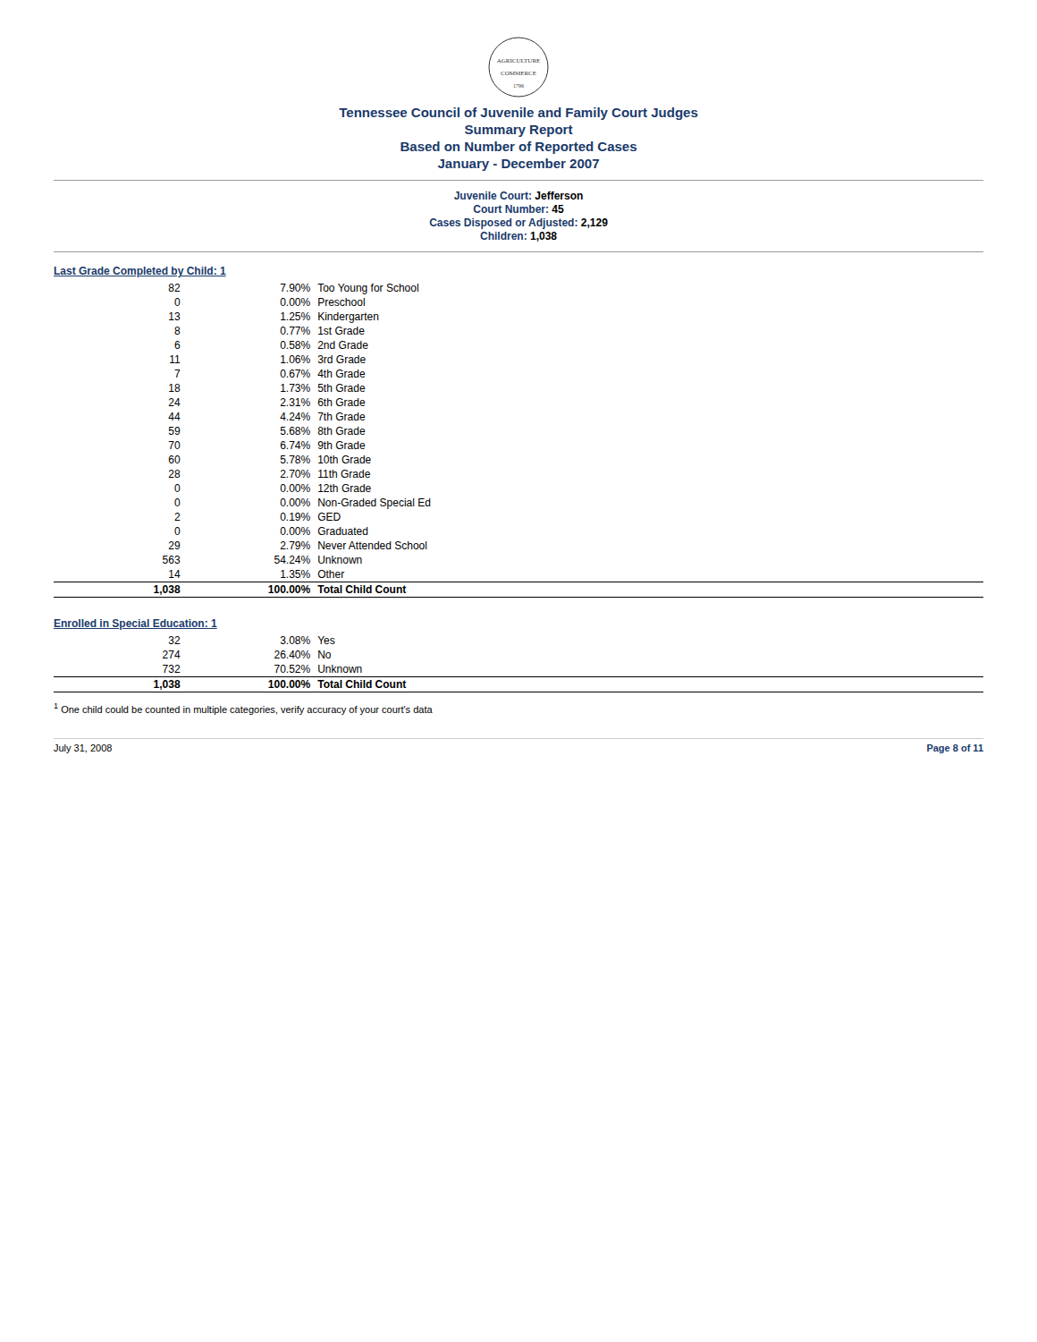Tennessee Council of Juvenile and Family Court Judges
Summary Report
Based on Number of Reported Cases
January - December 2007
Juvenile Court: Jefferson
Court Number: 45
Cases Disposed or Adjusted: 2,129
Children: 1,038
Last Grade Completed by Child: 1
| 82 | 7.90% | Too Young for School |
| 0 | 0.00% | Preschool |
| 13 | 1.25% | Kindergarten |
| 8 | 0.77% | 1st Grade |
| 6 | 0.58% | 2nd Grade |
| 11 | 1.06% | 3rd Grade |
| 7 | 0.67% | 4th Grade |
| 18 | 1.73% | 5th Grade |
| 24 | 2.31% | 6th Grade |
| 44 | 4.24% | 7th Grade |
| 59 | 5.68% | 8th Grade |
| 70 | 6.74% | 9th Grade |
| 60 | 5.78% | 10th Grade |
| 28 | 2.70% | 11th Grade |
| 0 | 0.00% | 12th Grade |
| 0 | 0.00% | Non-Graded Special Ed |
| 2 | 0.19% | GED |
| 0 | 0.00% | Graduated |
| 29 | 2.79% | Never Attended School |
| 563 | 54.24% | Unknown |
| 14 | 1.35% | Other |
| 1,038 | 100.00% | Total Child Count |
Enrolled in Special Education: 1
| 32 | 3.08% | Yes |
| 274 | 26.40% | No |
| 732 | 70.52% | Unknown |
| 1,038 | 100.00% | Total Child Count |
1 One child could be counted in multiple categories, verify accuracy of your court's data
July 31, 2008
Page 8 of 11